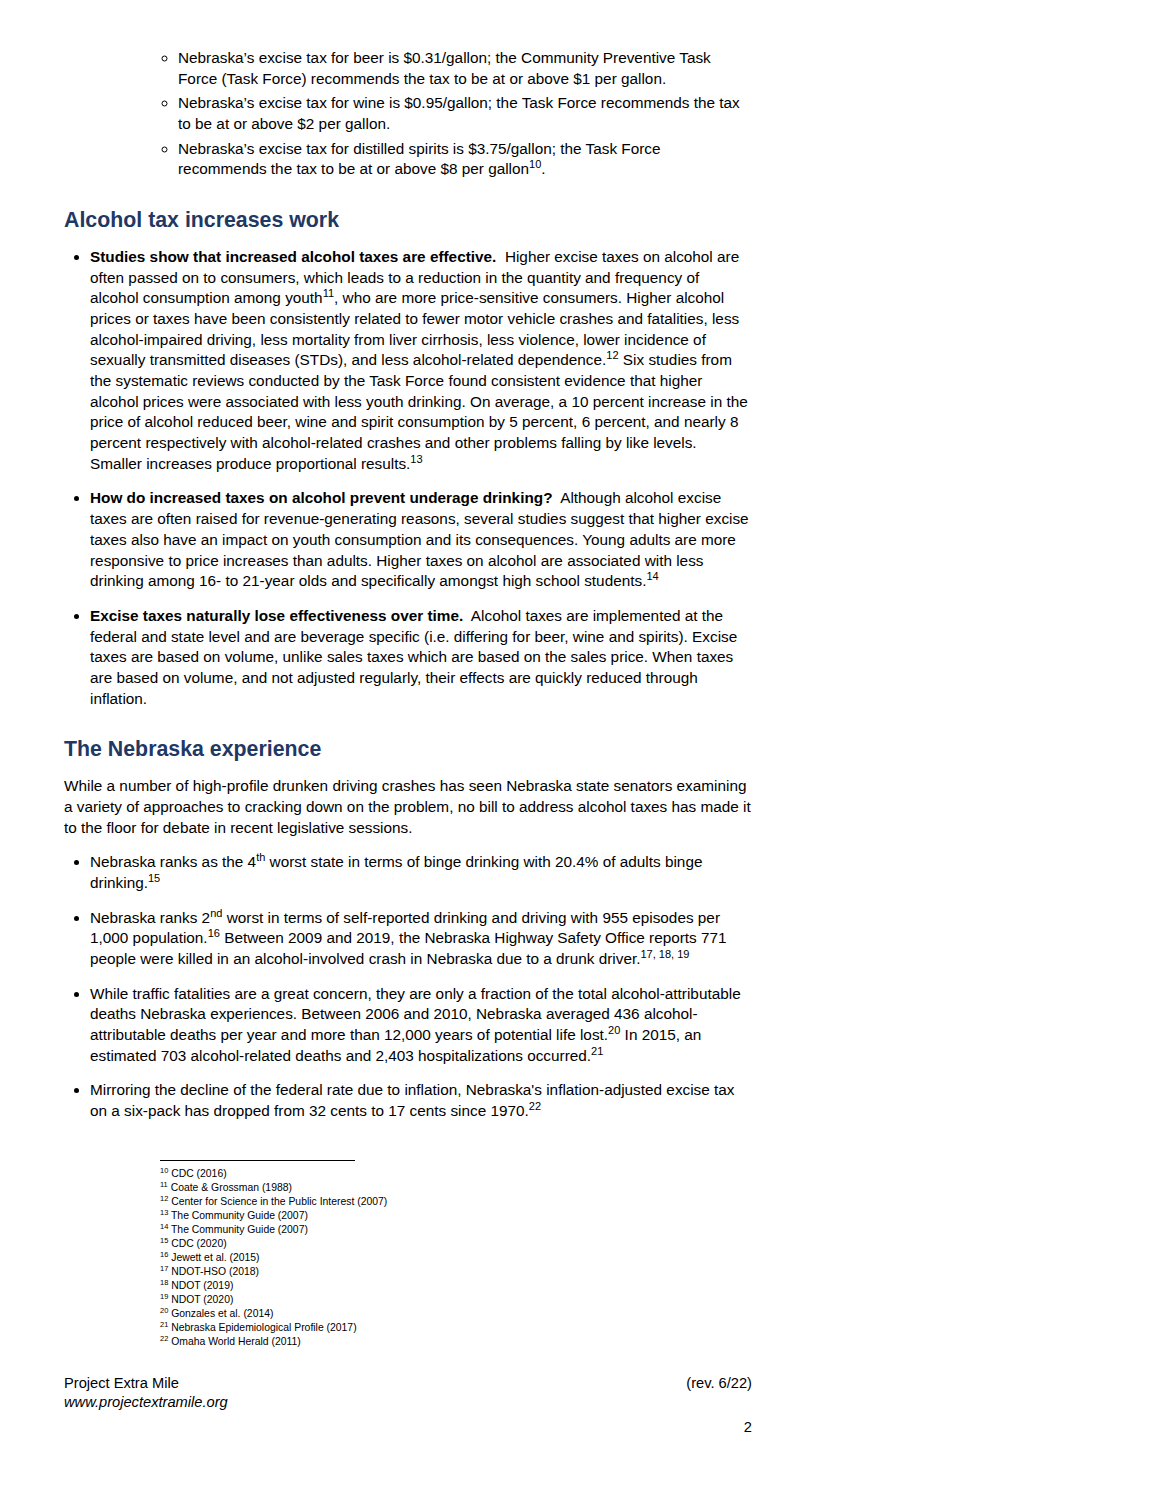Nebraska’s excise tax for beer is $0.31/gallon; the Community Preventive Task Force (Task Force) recommends the tax to be at or above $1 per gallon.
Nebraska’s excise tax for wine is $0.95/gallon; the Task Force recommends the tax to be at or above $2 per gallon.
Nebraska’s excise tax for distilled spirits is $3.75/gallon; the Task Force recommends the tax to be at or above $8 per gallon10.
Alcohol tax increases work
Studies show that increased alcohol taxes are effective. Higher excise taxes on alcohol are often passed on to consumers, which leads to a reduction in the quantity and frequency of alcohol consumption among youth11, who are more price-sensitive consumers. Higher alcohol prices or taxes have been consistently related to fewer motor vehicle crashes and fatalities, less alcohol-impaired driving, less mortality from liver cirrhosis, less violence, lower incidence of sexually transmitted diseases (STDs), and less alcohol-related dependence.12 Six studies from the systematic reviews conducted by the Task Force found consistent evidence that higher alcohol prices were associated with less youth drinking. On average, a 10 percent increase in the price of alcohol reduced beer, wine and spirit consumption by 5 percent, 6 percent, and nearly 8 percent respectively with alcohol-related crashes and other problems falling by like levels. Smaller increases produce proportional results.13
How do increased taxes on alcohol prevent underage drinking? Although alcohol excise taxes are often raised for revenue-generating reasons, several studies suggest that higher excise taxes also have an impact on youth consumption and its consequences. Young adults are more responsive to price increases than adults. Higher taxes on alcohol are associated with less drinking among 16- to 21-year olds and specifically amongst high school students.14
Excise taxes naturally lose effectiveness over time. Alcohol taxes are implemented at the federal and state level and are beverage specific (i.e. differing for beer, wine and spirits). Excise taxes are based on volume, unlike sales taxes which are based on the sales price. When taxes are based on volume, and not adjusted regularly, their effects are quickly reduced through inflation.
The Nebraska experience
While a number of high-profile drunken driving crashes has seen Nebraska state senators examining a variety of approaches to cracking down on the problem, no bill to address alcohol taxes has made it to the floor for debate in recent legislative sessions.
Nebraska ranks as the 4th worst state in terms of binge drinking with 20.4% of adults binge drinking.15
Nebraska ranks 2nd worst in terms of self-reported drinking and driving with 955 episodes per 1,000 population.16 Between 2009 and 2019, the Nebraska Highway Safety Office reports 771 people were killed in an alcohol-involved crash in Nebraska due to a drunk driver.17, 18, 19
While traffic fatalities are a great concern, they are only a fraction of the total alcohol-attributable deaths Nebraska experiences. Between 2006 and 2010, Nebraska averaged 436 alcohol-attributable deaths per year and more than 12,000 years of potential life lost.20 In 2015, an estimated 703 alcohol-related deaths and 2,403 hospitalizations occurred.21
Mirroring the decline of the federal rate due to inflation, Nebraska's inflation-adjusted excise tax on a six-pack has dropped from 32 cents to 17 cents since 1970.22
10 CDC (2016)
11 Coate & Grossman (1988)
12 Center for Science in the Public Interest (2007)
13 The Community Guide (2007)
14 The Community Guide (2007)
15 CDC (2020)
16 Jewett et al. (2015)
17 NDOT-HSO (2018)
18 NDOT (2019)
19 NDOT (2020)
20 Gonzales et al. (2014)
21 Nebraska Epidemiological Profile (2017)
22 Omaha World Herald (2011)
Project Extra Mile
www.projectextramile.org
(rev. 6/22)
2